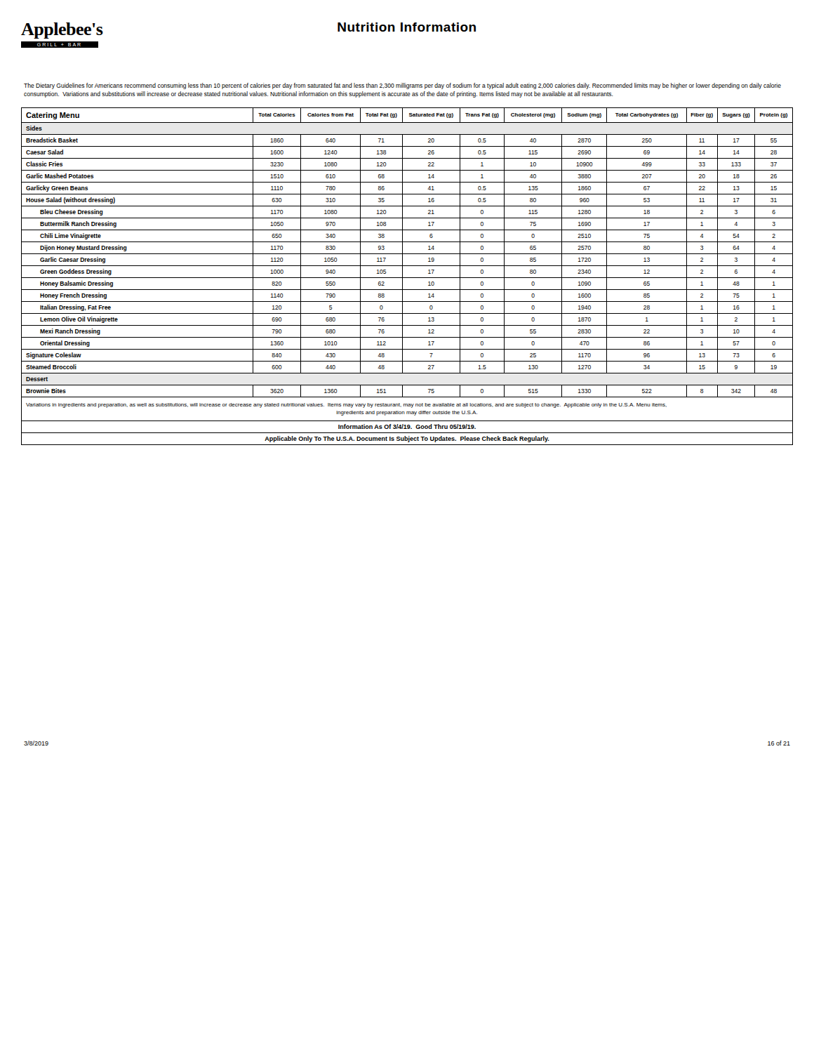Applebee's
GRILL + BAR
Nutrition Information
The Dietary Guidelines for Americans recommend consuming less than 10 percent of calories per day from saturated fat and less than 2,300 milligrams per day of sodium for a typical adult eating 2,000 calories daily. Recommended limits may be higher or lower depending on daily calorie consumption. Variations and substitutions will increase or decrease stated nutritional values. Nutritional information on this supplement is accurate as of the date of printing. Items listed may not be available at all restaurants.
| Catering Menu | Total Calories | Calories from Fat | Total Fat (g) | Saturated Fat (g) | Trans Fat (g) | Cholesterol (mg) | Sodium (mg) | Total Carbohydrates (g) | Fiber (g) | Sugars (g) | Protein (g) |
| --- | --- | --- | --- | --- | --- | --- | --- | --- | --- | --- | --- |
| Sides |
| Breadstick Basket | 1860 | 640 | 71 | 20 | 0.5 | 40 | 2870 | 250 | 11 | 17 | 55 |
| Caesar Salad | 1600 | 1240 | 138 | 26 | 0.5 | 115 | 2690 | 69 | 14 | 14 | 28 |
| Classic Fries | 3230 | 1080 | 120 | 22 | 1 | 10 | 10900 | 499 | 33 | 133 | 37 |
| Garlic Mashed Potatoes | 1510 | 610 | 68 | 14 | 1 | 40 | 3880 | 207 | 20 | 18 | 26 |
| Garlicky Green Beans | 1110 | 780 | 86 | 41 | 0.5 | 135 | 1860 | 67 | 22 | 13 | 15 |
| House Salad (without dressing) | 630 | 310 | 35 | 16 | 0.5 | 80 | 960 | 53 | 11 | 17 | 31 |
| Bleu Cheese Dressing | 1170 | 1080 | 120 | 21 | 0 | 115 | 1280 | 18 | 2 | 3 | 6 |
| Buttermilk Ranch Dressing | 1050 | 970 | 108 | 17 | 0 | 75 | 1690 | 17 | 1 | 4 | 3 |
| Chili Lime Vinaigrette | 650 | 340 | 38 | 6 | 0 | 0 | 2510 | 75 | 4 | 54 | 2 |
| Dijon Honey Mustard Dressing | 1170 | 830 | 93 | 14 | 0 | 65 | 2570 | 80 | 3 | 64 | 4 |
| Garlic Caesar Dressing | 1120 | 1050 | 117 | 19 | 0 | 85 | 1720 | 13 | 2 | 3 | 4 |
| Green Goddess Dressing | 1000 | 940 | 105 | 17 | 0 | 80 | 2340 | 12 | 2 | 6 | 4 |
| Honey Balsamic Dressing | 820 | 550 | 62 | 10 | 0 | 0 | 1090 | 65 | 1 | 48 | 1 |
| Honey French Dressing | 1140 | 790 | 88 | 14 | 0 | 0 | 1600 | 85 | 2 | 75 | 1 |
| Italian Dressing, Fat Free | 120 | 5 | 0 | 0 | 0 | 0 | 1940 | 28 | 1 | 16 | 1 |
| Lemon Olive Oil Vinaigrette | 690 | 680 | 76 | 13 | 0 | 0 | 1870 | 1 | 1 | 2 | 1 |
| Mexi Ranch Dressing | 790 | 680 | 76 | 12 | 0 | 55 | 2830 | 22 | 3 | 10 | 4 |
| Oriental Dressing | 1360 | 1010 | 112 | 17 | 0 | 0 | 470 | 86 | 1 | 57 | 0 |
| Signature Coleslaw | 840 | 430 | 48 | 7 | 0 | 25 | 1170 | 96 | 13 | 73 | 6 |
| Steamed Broccoli | 600 | 440 | 48 | 27 | 1.5 | 130 | 1270 | 34 | 15 | 9 | 19 |
| Dessert |
| Brownie Bites | 3620 | 1360 | 151 | 75 | 0 | 515 | 1330 | 522 | 8 | 342 | 48 |
| Variations in ingredients and preparation, as well as substitutions, will increase or decrease any stated nutritional values. Items may vary by restaurant, may not be available at all locations, and are subject to change. Applicable only in the U.S.A. Menu items, ingredients and preparation may differ outside the U.S.A. |
| Information As Of 3/4/19. Good Thru 05/19/19. |
| Applicable Only To The U.S.A. Document Is Subject To Updates. Please Check Back Regularly. |
3/8/2019 16 of 21